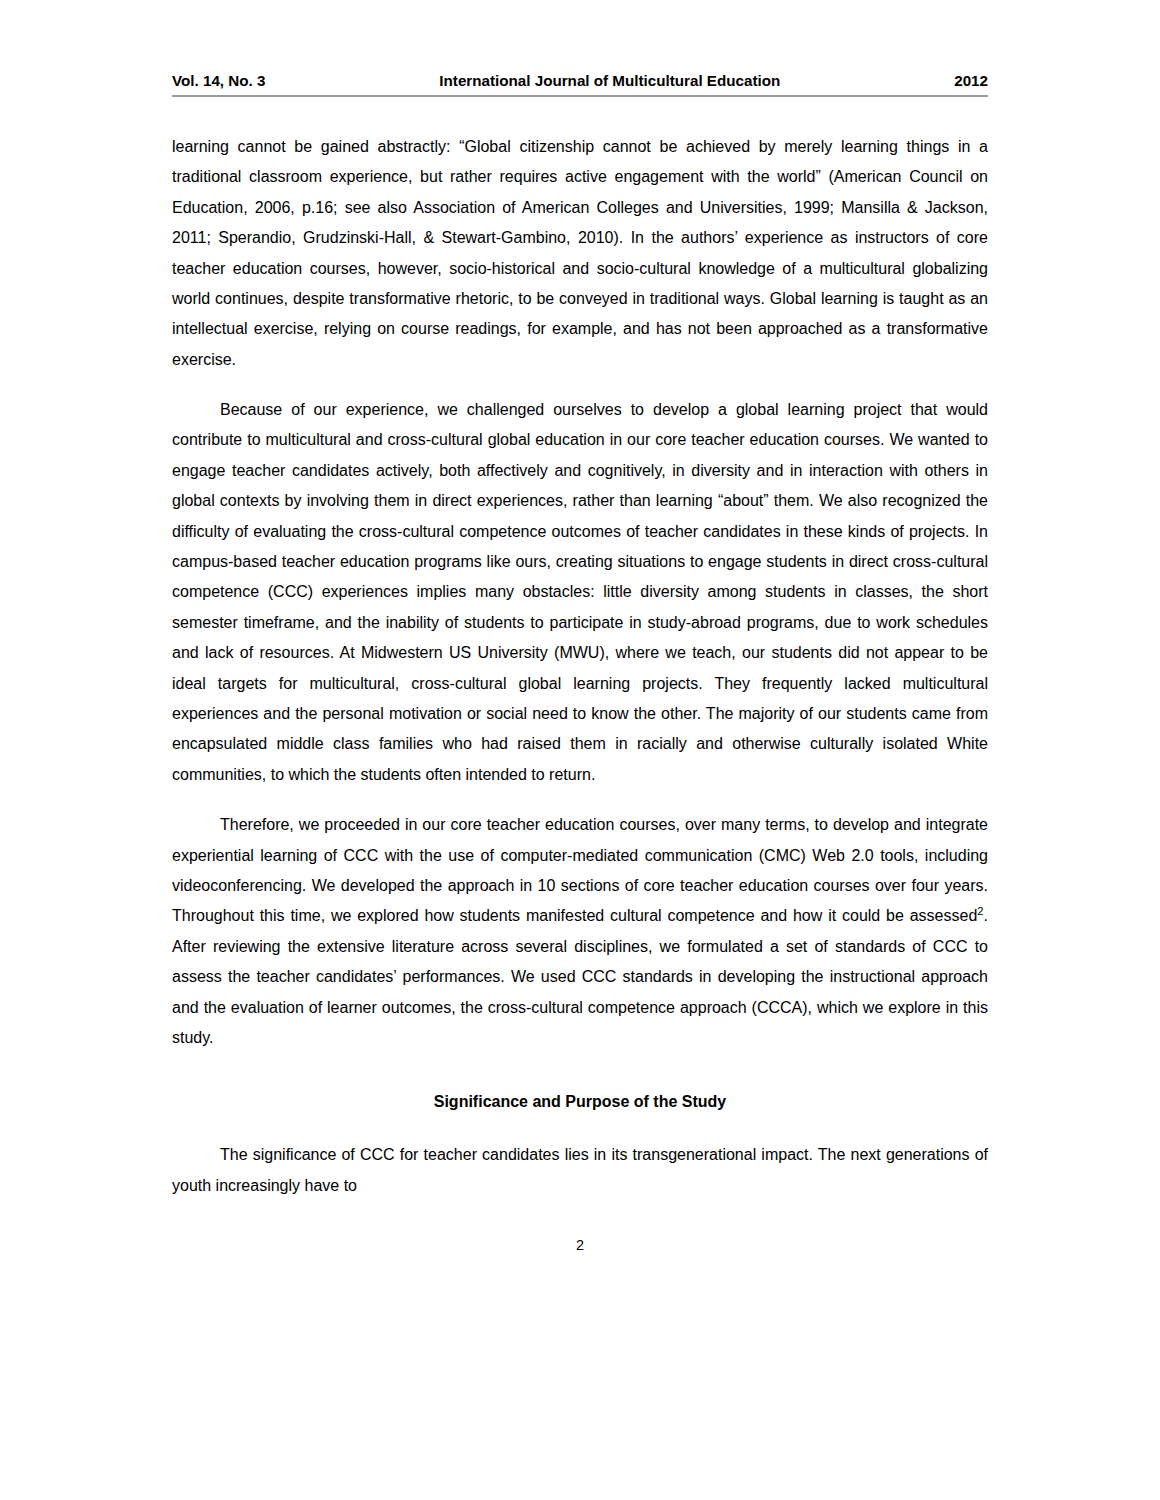Vol. 14, No. 3 International Journal of Multicultural Education 2012
learning cannot be gained abstractly: “Global citizenship cannot be achieved by merely learning things in a traditional classroom experience, but rather requires active engagement with the world” (American Council on Education, 2006, p.16; see also Association of American Colleges and Universities, 1999; Mansilla & Jackson, 2011; Sperandio, Grudzinski-Hall, & Stewart-Gambino, 2010). In the authors’ experience as instructors of core teacher education courses, however, socio-historical and socio-cultural knowledge of a multicultural globalizing world continues, despite transformative rhetoric, to be conveyed in traditional ways. Global learning is taught as an intellectual exercise, relying on course readings, for example, and has not been approached as a transformative exercise.
Because of our experience, we challenged ourselves to develop a global learning project that would contribute to multicultural and cross-cultural global education in our core teacher education courses. We wanted to engage teacher candidates actively, both affectively and cognitively, in diversity and in interaction with others in global contexts by involving them in direct experiences, rather than learning “about” them. We also recognized the difficulty of evaluating the cross-cultural competence outcomes of teacher candidates in these kinds of projects. In campus-based teacher education programs like ours, creating situations to engage students in direct cross-cultural competence (CCC) experiences implies many obstacles: little diversity among students in classes, the short semester timeframe, and the inability of students to participate in study-abroad programs, due to work schedules and lack of resources. At Midwestern US University (MWU), where we teach, our students did not appear to be ideal targets for multicultural, cross-cultural global learning projects. They frequently lacked multicultural experiences and the personal motivation or social need to know the other. The majority of our students came from encapsulated middle class families who had raised them in racially and otherwise culturally isolated White communities, to which the students often intended to return.
Therefore, we proceeded in our core teacher education courses, over many terms, to develop and integrate experiential learning of CCC with the use of computer-mediated communication (CMC) Web 2.0 tools, including videoconferencing. We developed the approach in 10 sections of core teacher education courses over four years. Throughout this time, we explored how students manifested cultural competence and how it could be assessed2. After reviewing the extensive literature across several disciplines, we formulated a set of standards of CCC to assess the teacher candidates’ performances. We used CCC standards in developing the instructional approach and the evaluation of learner outcomes, the cross-cultural competence approach (CCCA), which we explore in this study.
Significance and Purpose of the Study
The significance of CCC for teacher candidates lies in its transgenerational impact. The next generations of youth increasingly have to
2